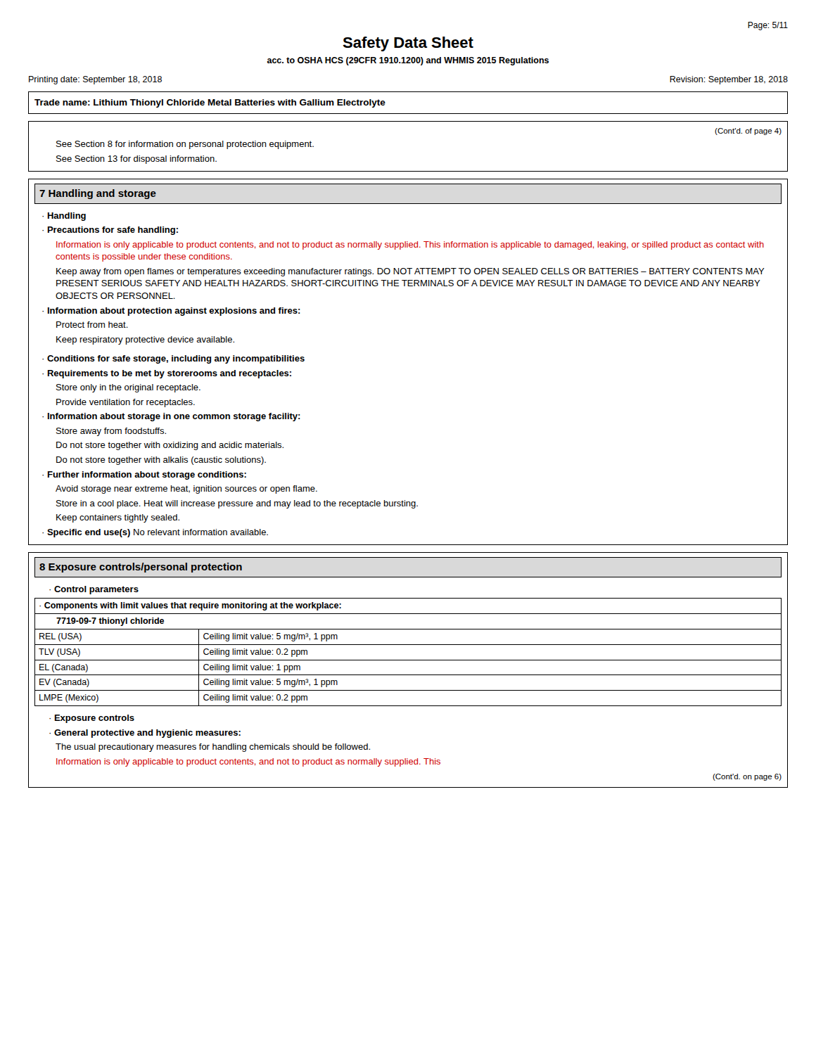Page: 5/11
Safety Data Sheet
acc. to OSHA HCS (29CFR 1910.1200) and WHMIS 2015 Regulations
Printing date: September 18, 2018 Revision: September 18, 2018
Trade name: Lithium Thionyl Chloride Metal Batteries with Gallium Electrolyte
(Cont'd. of page 4)
See Section 8 for information on personal protection equipment.
See Section 13 for disposal information.
7 Handling and storage
Handling
Precautions for safe handling:
Information is only applicable to product contents, and not to product as normally supplied. This information is applicable to damaged, leaking, or spilled product as contact with contents is possible under these conditions.
Keep away from open flames or temperatures exceeding manufacturer ratings. DO NOT ATTEMPT TO OPEN SEALED CELLS OR BATTERIES – BATTERY CONTENTS MAY PRESENT SERIOUS SAFETY AND HEALTH HAZARDS. SHORT-CIRCUITING THE TERMINALS OF A DEVICE MAY RESULT IN DAMAGE TO DEVICE AND ANY NEARBY OBJECTS OR PERSONNEL.
Information about protection against explosions and fires:
Protect from heat.
Keep respiratory protective device available.
Conditions for safe storage, including any incompatibilities
Requirements to be met by storerooms and receptacles:
Store only in the original receptacle.
Provide ventilation for receptacles.
Information about storage in one common storage facility:
Store away from foodstuffs.
Do not store together with oxidizing and acidic materials.
Do not store together with alkalis (caustic solutions).
Further information about storage conditions:
Avoid storage near extreme heat, ignition sources or open flame.
Store in a cool place. Heat will increase pressure and may lead to the receptacle bursting.
Keep containers tightly sealed.
Specific end use(s) No relevant information available.
8 Exposure controls/personal protection
Control parameters
| · Components with limit values that require monitoring at the workplace: |
| 7719-09-7 thionyl chloride |
| REL (USA) | Ceiling limit value: 5 mg/m³, 1 ppm |
| TLV (USA) | Ceiling limit value: 0.2 ppm |
| EL (Canada) | Ceiling limit value: 1 ppm |
| EV (Canada) | Ceiling limit value: 5 mg/m³, 1 ppm |
| LMPE (Mexico) | Ceiling limit value: 0.2 ppm |
Exposure controls
General protective and hygienic measures:
The usual precautionary measures for handling chemicals should be followed.
Information is only applicable to product contents, and not to product as normally supplied. This
(Cont'd. on page 6)